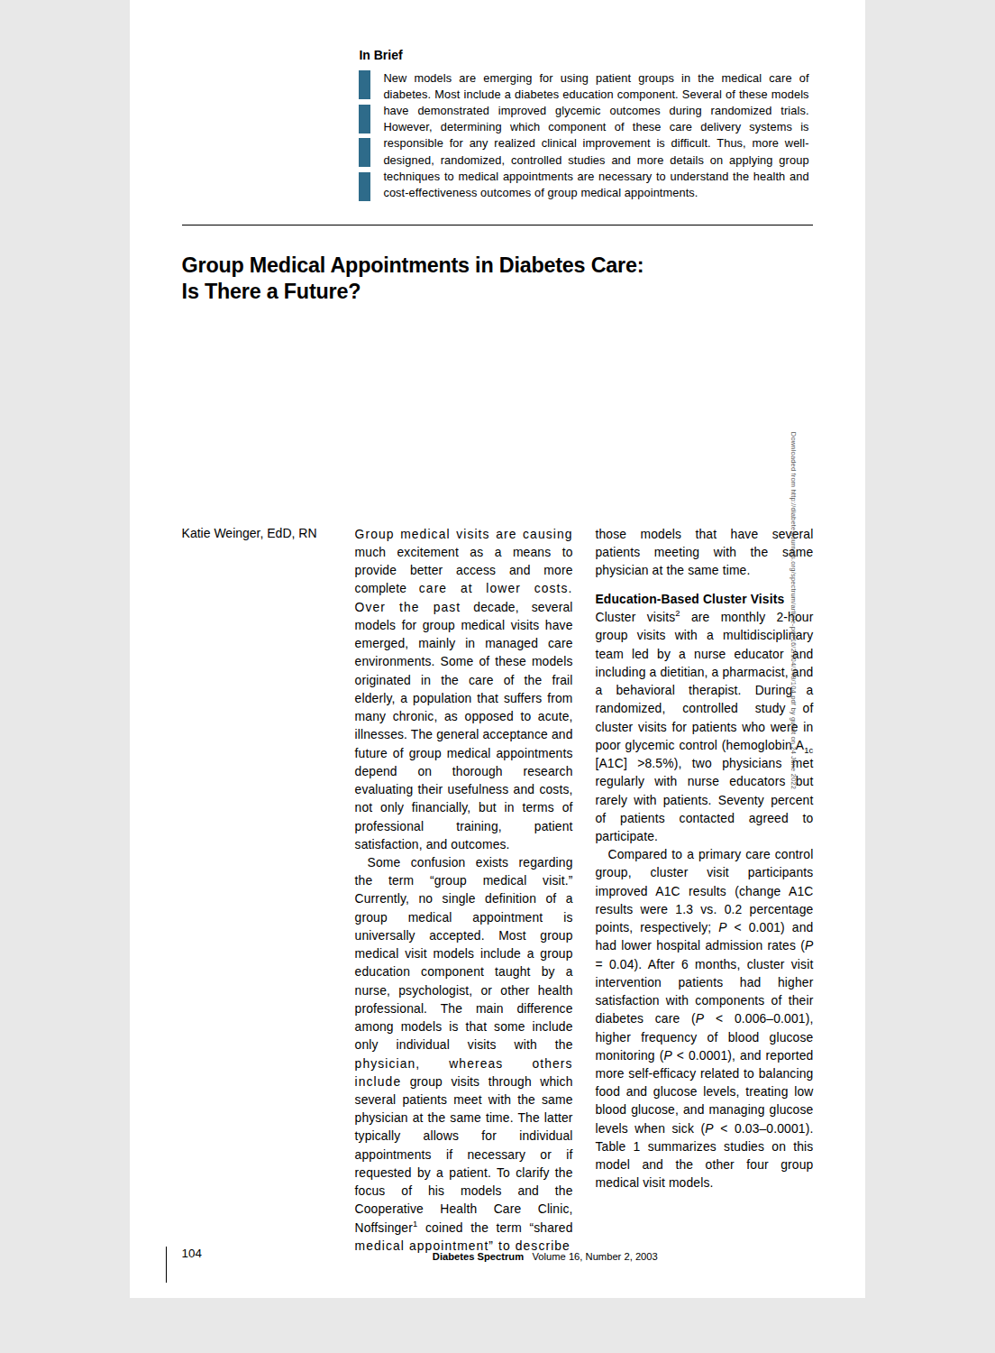In Brief
New models are emerging for using patient groups in the medical care of diabetes. Most include a diabetes education component. Several of these models have demonstrated improved glycemic outcomes during randomized trials. However, determining which component of these care delivery systems is responsible for any realized clinical improvement is difficult. Thus, more well-designed, randomized, controlled studies and more details on applying group techniques to medical appointments are necessary to understand the health and cost-effectiveness outcomes of group medical appointments.
Group Medical Appointments in Diabetes Care:
Is There a Future?
Katie Weinger, EdD, RN
Group medical visits are causing much excitement as a means to provide better access and more complete care at lower costs. Over the past decade, several models for group medical visits have emerged, mainly in managed care environments. Some of these models originated in the care of the frail elderly, a population that suffers from many chronic, as opposed to acute, illnesses. The general acceptance and future of group medical appointments depend on thorough research evaluating their usefulness and costs, not only financially, but in terms of professional training, patient satisfaction, and outcomes.
Some confusion exists regarding the term “group medical visit.” Currently, no single definition of a group medical appointment is universally accepted. Most group medical visit models include a group education component taught by a nurse, psychologist, or other health professional. The main difference among models is that some include only individual visits with the physician, whereas others include group visits through which several patients meet with the same physician at the same time. The latter typically allows for individual appointments if necessary or if requested by a patient. To clarify the focus of his models and the Cooperative Health Care Clinic, Noffsinger1 coined the term “shared medical appointment” to describe
those models that have several patients meeting with the same physician at the same time.
Education-Based Cluster Visits
Cluster visits2 are monthly 2-hour group visits with a multidisciplinary team led by a nurse educator and including a dietitian, a pharmacist, and a behavioral therapist. During a randomized, controlled study of cluster visits for patients who were in poor glycemic control (hemoglobin A1c [A1C] >8.5%), two physicians met regularly with nurse educators but rarely with patients. Seventy percent of patients contacted agreed to participate.
Compared to a primary care control group, cluster visit participants improved A1C results (change A1C results were 1.3 vs. 0.2 percentage points, respectively; P < 0.001) and had lower hospital admission rates (P = 0.04). After 6 months, cluster visit intervention patients had higher satisfaction with components of their diabetes care (P < 0.006–0.001), higher frequency of blood glucose monitoring (P < 0.0001), and reported more self-efficacy related to balancing food and glucose levels, treating low blood glucose, and managing glucose levels when sick (P < 0.03–0.0001). Table 1 summarizes studies on this model and the other four group medical visit models.
Downloaded from http://diabetesjournals.org/spectrum/article-pdf/16/2/104/348/104.pdf by guest on 24 June 2022
104
Diabetes Spectrum Volume 16, Number 2, 2003